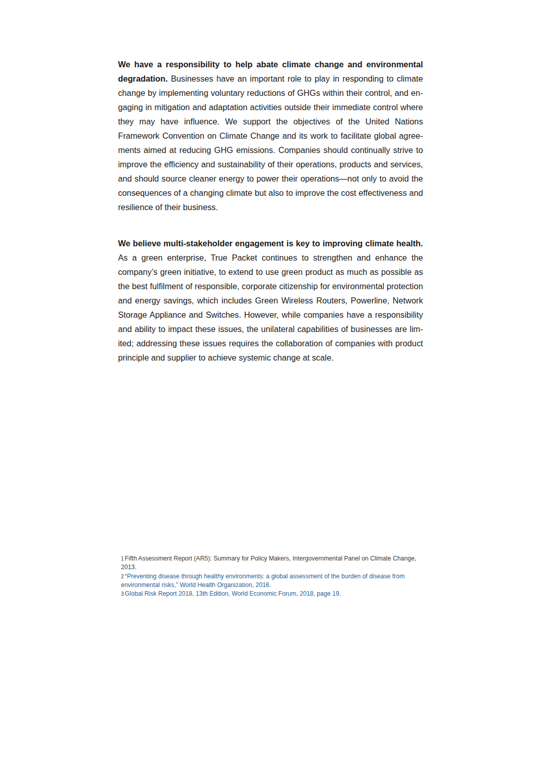We have a responsibility to help abate climate change and environmental degradation. Businesses have an important role to play in responding to climate change by implementing voluntary reductions of GHGs within their control, and engaging in mitigation and adaptation activities outside their immediate control where they may have influence. We support the objectives of the United Nations Framework Convention on Climate Change and its work to facilitate global agreements aimed at reducing GHG emissions. Companies should continually strive to improve the efficiency and sustainability of their operations, products and services, and should source cleaner energy to power their operations—not only to avoid the consequences of a changing climate but also to improve the cost effectiveness and resilience of their business.
We believe multi-stakeholder engagement is key to improving climate health. As a green enterprise, True Packet continues to strengthen and enhance the company’s green initiative, to extend to use green product as much as possible as the best fulfilment of responsible, corporate citizenship for environmental protection and energy savings, which includes Green Wireless Routers, Powerline, Network Storage Appliance and Switches. However, while companies have a responsibility and ability to impact these issues, the unilateral capabilities of businesses are limited; addressing these issues requires the collaboration of companies with product principle and supplier to achieve systemic change at scale.
1 Fifth Assessment Report (AR5): Summary for Policy Makers, Intergovernmental Panel on Climate Change, 2013.
2“Preventing disease through healthy environments: a global assessment of the burden of disease from environmental risks,” World Health Organization, 2016.
3 Global Risk Report 2018, 13th Edition, World Economic Forum, 2018, page 19.